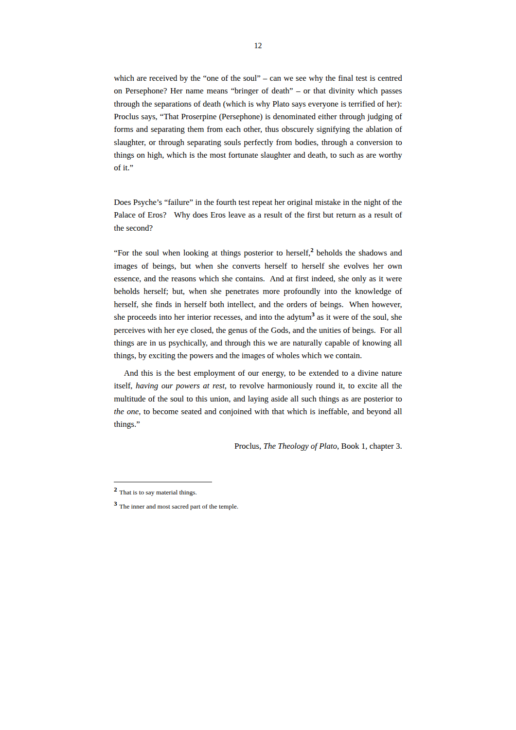12
which are received by the “one of the soul” – can we see why the final test is centred on Persephone? Her name means “bringer of death” – or that divinity which passes through the separations of death (which is why Plato says everyone is terrified of her): Proclus says, “That Proserpine (Persephone) is denominated either through judging of forms and separating them from each other, thus obscurely signifying the ablation of slaughter, or through separating souls perfectly from bodies, through a conversion to things on high, which is the most fortunate slaughter and death, to such as are worthy of it.”
Does Psyche’s “failure” in the fourth test repeat her original mistake in the night of the Palace of Eros? Why does Eros leave as a result of the first but return as a result of the second?
“For the soul when looking at things posterior to herself,2 beholds the shadows and images of beings, but when she converts herself to herself she evolves her own essence, and the reasons which she contains. And at first indeed, she only as it were beholds herself; but, when she penetrates more profoundly into the knowledge of herself, she finds in herself both intellect, and the orders of beings. When however, she proceeds into her interior recesses, and into the adytum3 as it were of the soul, she perceives with her eye closed, the genus of the Gods, and the unities of beings. For all things are in us psychically, and through this we are naturally capable of knowing all things, by exciting the powers and the images of wholes which we contain.
And this is the best employment of our energy, to be extended to a divine nature itself, having our powers at rest, to revolve harmoniously round it, to excite all the multitude of the soul to this union, and laying aside all such things as are posterior to the one, to become seated and conjoined with that which is ineffable, and beyond all things.”
Proclus, The Theology of Plato, Book 1, chapter 3.
2 That is to say material things.
3 The inner and most sacred part of the temple.